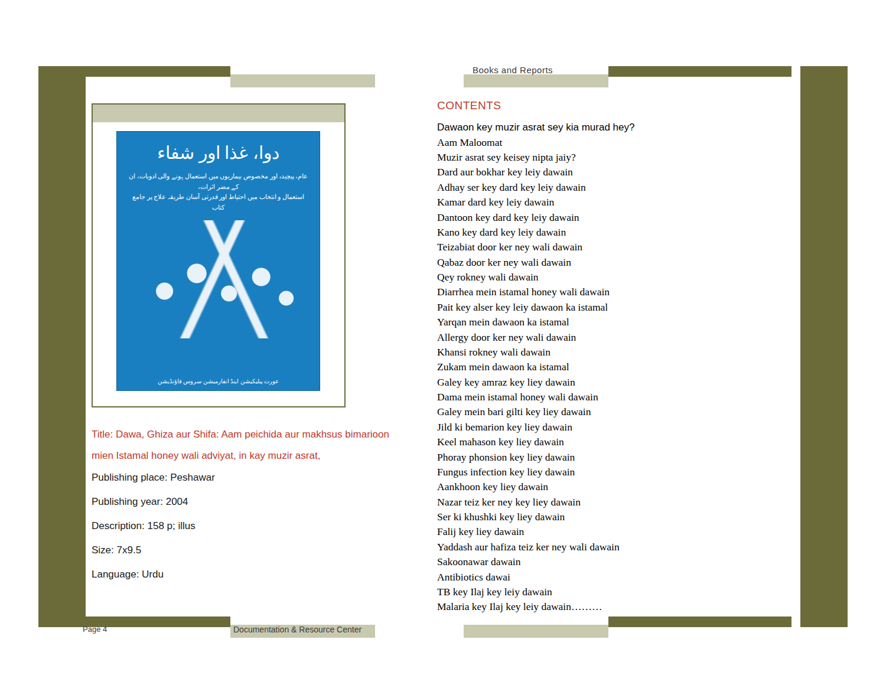Books and Reports
دوا، غذا اور شفاء
عام، پیچیدہ اور مخصوص بیماریوں میں استعمال ہونے والی ادویات، ان کے مضر اثرات،
استعمال و انتخاب میں احتیاط اور قدرتی آسان طریقہ علاج پر جامع کتاب
عورت پبلیکیشن اینڈ انفارمیشن سروس فاؤنڈیشن
Title: Dawa, Ghiza aur Shifa: Aam peichida aur makhsus bimarioon mien Istamal honey wali adviyat, in kay muzir asrat,
Publishing place: Peshawar
Publishing year: 2004
Description: 158 p; illus
Size: 7x9.5
Language: Urdu
CONTENTS
Dawaon key muzir asrat sey kia murad hey?
Aam Maloomat
Muzir asrat sey keisey nipta jaiy?
Dard aur bokhar key leiy dawain
Adhay ser key dard key leiy dawain
Kamar dard key leiy dawain
Dantoon key dard key leiy dawain
Kano key dard key leiy dawain
Teizabiat door ker ney wali dawain
Qabaz door ker ney wali dawain
Qey rokney wali dawain
Diarrhea mein istamal honey wali dawain
Pait key alser key leiy dawaon ka istamal
Yarqan mein dawaon ka istamal
Allergy door ker ney wali dawain
Khansi rokney wali dawain
Zukam mein dawaon ka istamal
Galey key amraz key liey dawain
Dama mein istamal honey wali dawain
Galey mein bari gilti key liey dawain
Jild ki bemarion key liey dawain
Keel mahason key liey dawain
Phoray phonsion key liey dawain
Fungus infection key liey dawain
Aankhoon key liey dawain
Nazar teiz ker ney key liey dawain
Ser ki khushki key liey dawain
Falij key liey dawain
Yaddash aur hafiza teiz ker ney wali dawain
Sakoonawar dawain
Antibiotics dawai
TB key Ilaj key leiy dawain
Malaria key Ilaj key leiy dawain………
Page 4
Documentation & Resource Center